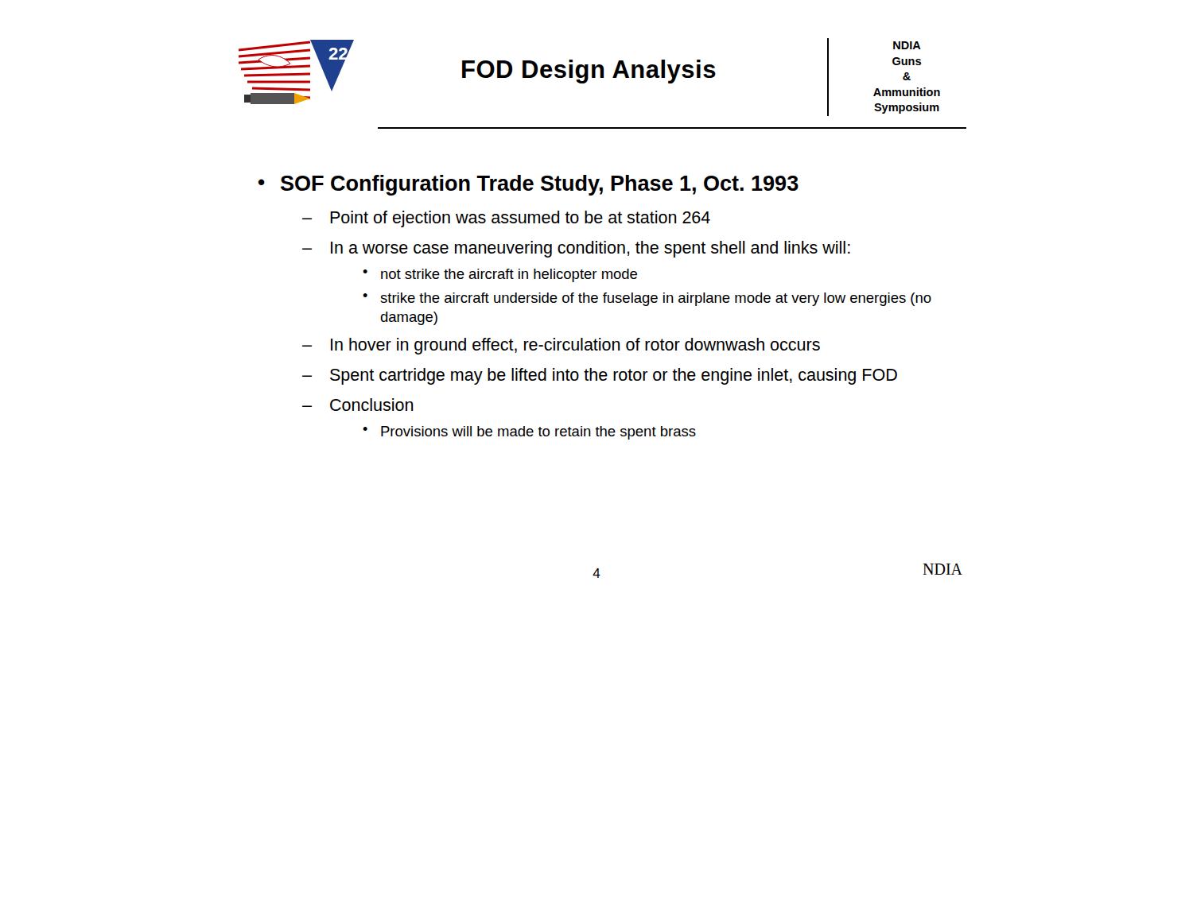22
FOD Design Analysis
NDIA
Guns
&
Ammunition
Symposium
SOF Configuration Trade Study, Phase 1, Oct. 1993
Point of ejection was assumed to be at station 264
In a worse case maneuvering condition, the spent shell and links will:
not strike the aircraft in helicopter mode
strike the aircraft underside of the fuselage in airplane mode at very low energies (no damage)
In hover in ground effect, re-circulation of rotor downwash occurs
Spent cartridge may be lifted into the rotor or the engine inlet, causing FOD
Conclusion
Provisions will be made to retain the spent brass
4
NDIA